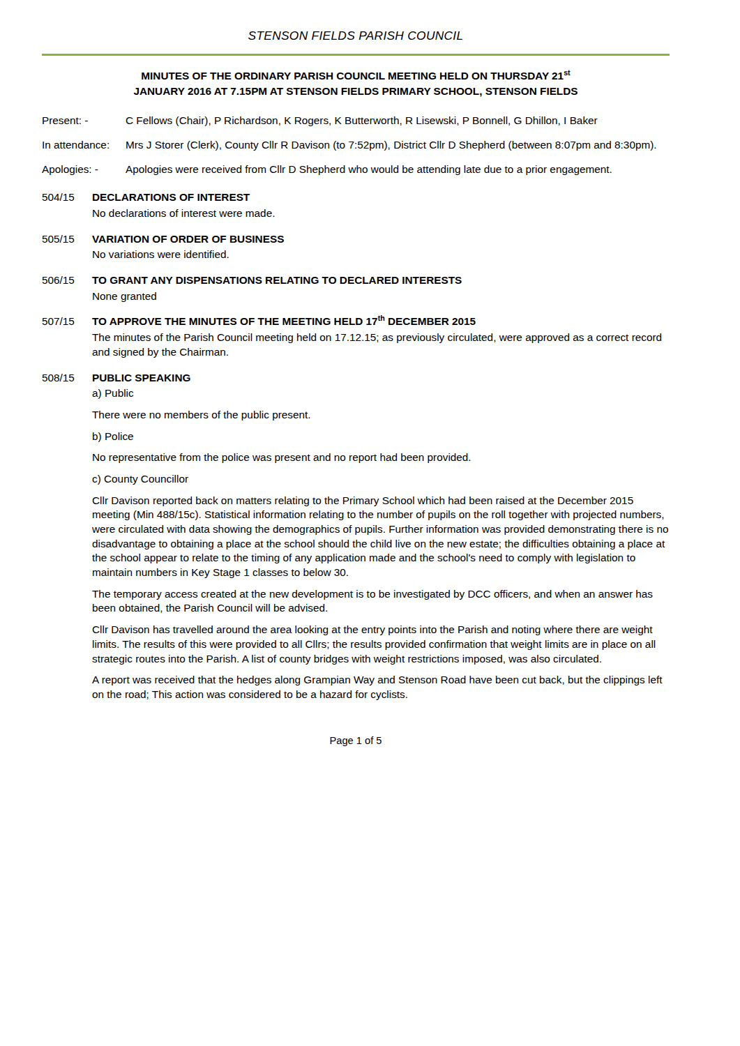STENSON FIELDS PARISH COUNCIL
MINUTES OF THE ORDINARY PARISH COUNCIL MEETING HELD ON THURSDAY 21st
JANUARY 2016 AT 7.15PM AT STENSON FIELDS PRIMARY SCHOOL, STENSON FIELDS
| Present: - | C Fellows (Chair), P Richardson, K Rogers, K Butterworth, R Lisewski, P Bonnell, G Dhillon, I Baker |
| In attendance: | Mrs J Storer (Clerk), County Cllr R Davison (to 7:52pm), District Cllr D Shepherd (between 8:07pm and 8:30pm). |
| Apologies: - | Apologies were received from Cllr D Shepherd who would be attending late due to a prior engagement. |
| 504/15 | DECLARATIONS OF INTEREST No declarations of interest were made. |
| 505/15 | VARIATION OF ORDER OF BUSINESS No variations were identified. |
| 506/15 | TO GRANT ANY DISPENSATIONS RELATING TO DECLARED INTERESTS None granted |
| 507/15 | TO APPROVE THE MINUTES OF THE MEETING HELD 17 th DECEMBER 2015 The minutes of the Parish Council meeting held on 17.12.15; as previously circulated, were approved as a correct record and signed by the Chairman. |
| 508/15 | PUBLIC SPEAKING a) Public There were no members of the public present. b) Police No representative from the police was present and no report had been provided. c) County Councillor Cllr Davison reported back on matters relating to the Primary School which had been raised at the December 2015 meeting (Min 488/15c). Statistical information relating to the number of pupils on the roll together with projected numbers, were circulated with data showing the demographics of pupils. Further information was provided demonstrating there is no disadvantage to obtaining a place at the school should the child live on the new estate; the difficulties obtaining a place at the school appear to relate to the timing of any application made and the school's need to comply with legislation to maintain numbers in Key Stage 1 classes to below 30. The temporary access created at the new development is to be investigated by DCC officers, and when an answer has been obtained, the Parish Council will be advised. Cllr Davison has travelled around the area looking at the entry points into the Parish and noting where there are weight limits. The results of this were provided to all Cllrs; the results provided confirmation that weight limits are in place on all strategic routes into the Parish. A list of county bridges with weight restrictions imposed, was also circulated. A report was received that the hedges along Grampian Way and Stenson Road have been cut back, but the clippings left on the road; This action was considered to be a hazard for cyclists. |
Page 1 of 5